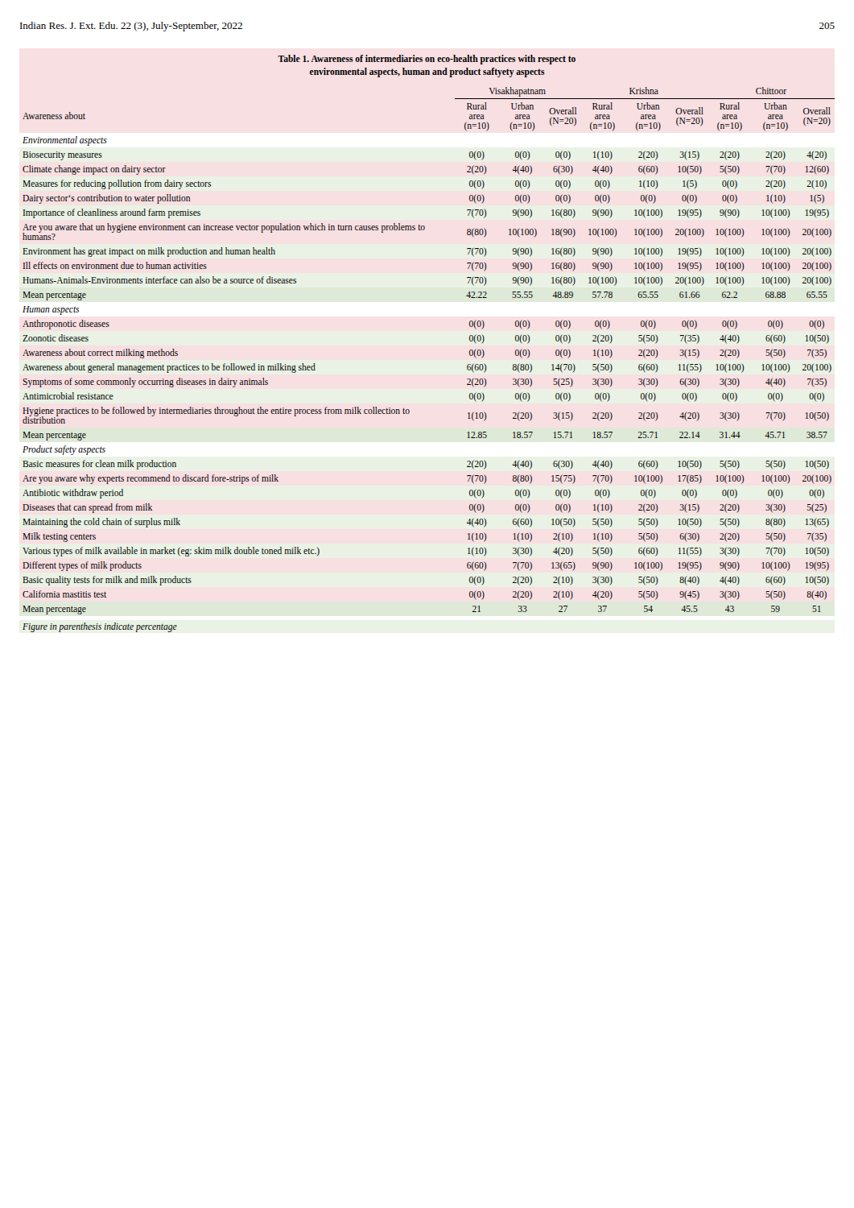Indian Res. J. Ext. Edu. 22 (3), July-September, 2022 205
Table 1. Awareness of intermediaries on eco-health practices with respect to environmental aspects, human and product saftyety aspects
| | Visakhapatnam | Krishna | Chittoor |
| --- | --- | --- | --- |
| Awareness about | Rural area (n=10) | Urban area (n=10) | Overall (N=20) | Rural area (n=10) | Urban area (n=10) | Overall (N=20) | Rural area (n=10) | Urban area (n=10) | Overall (N=20) |
| Environmental aspects |
| Biosecurity measures | 0(0) | 0(0) | 0(0) | 1(10) | 2(20) | 3(15) | 2(20) | 2(20) | 4(20) |
| Climate change impact on dairy sector | 2(20) | 4(40) | 6(30) | 4(40) | 6(60) | 10(50) | 5(50) | 7(70) | 12(60) |
| Measures for reducing pollution from dairy sectors | 0(0) | 0(0) | 0(0) | 0(0) | 1(10) | 1(5) | 0(0) | 2(20) | 2(10) |
| Dairy sector‘s contribution to water pollution | 0(0) | 0(0) | 0(0) | 0(0) | 0(0) | 0(0) | 0(0) | 1(10) | 1(5) |
| Importance of cleanliness around farm premises | 7(70) | 9(90) | 16(80) | 9(90) | 10(100) | 19(95) | 9(90) | 10(100) | 19(95) |
| Are you aware that un hygiene environment can increase vector population which in turn causes problems to humans? | 8(80) | 10(100) | 18(90) | 10(100) | 10(100) | 20(100) | 10(100) | 10(100) | 20(100) |
| Environment has great impact on milk production and human health | 7(70) | 9(90) | 16(80) | 9(90) | 10(100) | 19(95) | 10(100) | 10(100) | 20(100) |
| Ill effects on environment due to human activities | 7(70) | 9(90) | 16(80) | 9(90) | 10(100) | 19(95) | 10(100) | 10(100) | 20(100) |
| Humans-Animals-Environments interface can also be a source of diseases | 7(70) | 9(90) | 16(80) | 10(100) | 10(100) | 20(100) | 10(100) | 10(100) | 20(100) |
| Mean percentage | 42.22 | 55.55 | 48.89 | 57.78 | 65.55 | 61.66 | 62.2 | 68.88 | 65.55 |
| Human aspects |
| Anthroponotic diseases | 0(0) | 0(0) | 0(0) | 0(0) | 0(0) | 0(0) | 0(0) | 0(0) | 0(0) |
| Zoonotic diseases | 0(0) | 0(0) | 0(0) | 2(20) | 5(50) | 7(35) | 4(40) | 6(60) | 10(50) |
| Awareness about correct milking methods | 0(0) | 0(0) | 0(0) | 1(10) | 2(20) | 3(15) | 2(20) | 5(50) | 7(35) |
| Awareness about general management practices to be followed in milking shed | 6(60) | 8(80) | 14(70) | 5(50) | 6(60) | 11(55) | 10(100) | 10(100) | 20(100) |
| Symptoms of some commonly occurring diseases in dairy animals | 2(20) | 3(30) | 5(25) | 3(30) | 3(30) | 6(30) | 3(30) | 4(40) | 7(35) |
| Antimicrobial resistance | 0(0) | 0(0) | 0(0) | 0(0) | 0(0) | 0(0) | 0(0) | 0(0) | 0(0) |
| Hygiene practices to be followed by intermediaries throughout the entire process from milk collection to distribution | 1(10) | 2(20) | 3(15) | 2(20) | 2(20) | 4(20) | 3(30) | 7(70) | 10(50) |
| Mean percentage | 12.85 | 18.57 | 15.71 | 18.57 | 25.71 | 22.14 | 31.44 | 45.71 | 38.57 |
| Product safety aspects |
| Basic measures for clean milk production | 2(20) | 4(40) | 6(30) | 4(40) | 6(60) | 10(50) | 5(50) | 5(50) | 10(50) |
| Are you aware why experts recommend to discard fore-strips of milk | 7(70) | 8(80) | 15(75) | 7(70) | 10(100) | 17(85) | 10(100) | 10(100) | 20(100) |
| Antibiotic withdraw period | 0(0) | 0(0) | 0(0) | 0(0) | 0(0) | 0(0) | 0(0) | 0(0) | 0(0) |
| Diseases that can spread from milk | 0(0) | 0(0) | 0(0) | 1(10) | 2(20) | 3(15) | 2(20) | 3(30) | 5(25) |
| Maintaining the cold chain of surplus milk | 4(40) | 6(60) | 10(50) | 5(50) | 5(50) | 10(50) | 5(50) | 8(80) | 13(65) |
| Milk testing centers | 1(10) | 1(10) | 2(10) | 1(10) | 5(50) | 6(30) | 2(20) | 5(50) | 7(35) |
| Various types of milk available in market (eg: skim milk double toned milk etc.) | 1(10) | 3(30) | 4(20) | 5(50) | 6(60) | 11(55) | 3(30) | 7(70) | 10(50) |
| Different types of milk products | 6(60) | 7(70) | 13(65) | 9(90) | 10(100) | 19(95) | 9(90) | 10(100) | 19(95) |
| Basic quality tests for milk and milk products | 0(0) | 2(20) | 2(10) | 3(30) | 5(50) | 8(40) | 4(40) | 6(60) | 10(50) |
| California mastitis test | 0(0) | 2(20) | 2(10) | 4(20) | 5(50) | 9(45) | 3(30) | 5(50) | 8(40) |
| Mean percentage | 21 | 33 | 27 | 37 | 54 | 45.5 | 43 | 59 | 51 |
Figure in parenthesis indicate percentage